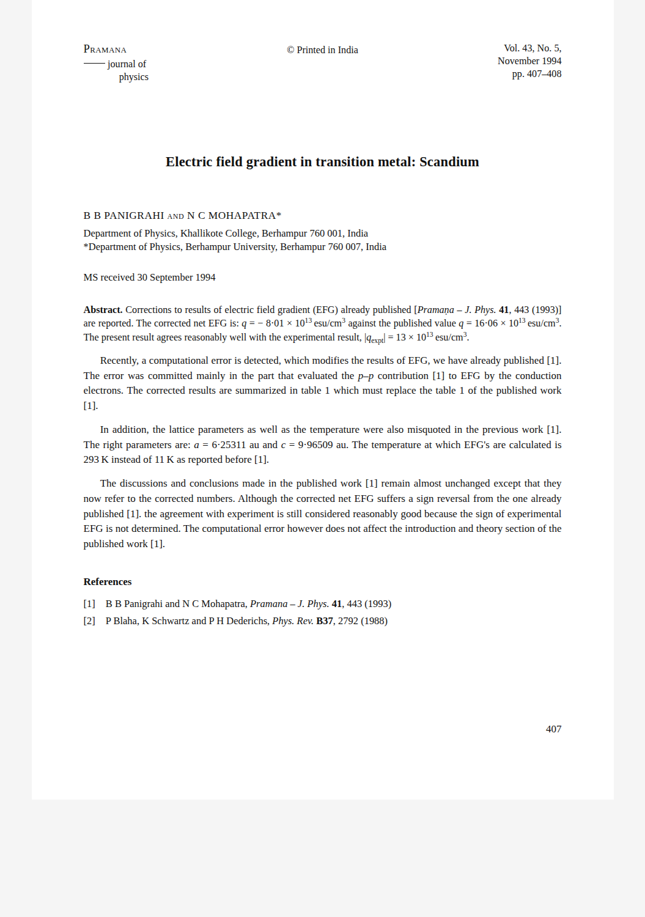Pramana
journal of
physics
© Printed in India
Vol. 43, No. 5,
November 1994
pp. 407–408
Electric field gradient in transition metal: Scandium
B B PANIGRAHI and N C MOHAPATRA*
Department of Physics, Khallikote College, Berhampur 760 001, India
*Department of Physics, Berhampur University, Berhampur 760 007, India
MS received 30 September 1994
Abstract. Corrections to results of electric field gradient (EFG) already published [Pramaṇa – J. Phys. 41, 443 (1993)] are reported. The corrected net EFG is: q = − 8·01 × 1013 esu/cm3 against the published value q = 16·06 × 1013 esu/cm3. The present result agrees reasonably well with the experimental result, |qexpt| = 13 × 1013 esu/cm3.
Recently, a computational error is detected, which modifies the results of EFG, we have already published [1]. The error was committed mainly in the part that evaluated the p–p contribution [1] to EFG by the conduction electrons. The corrected results are summarized in table 1 which must replace the table 1 of the published work [1].
In addition, the lattice parameters as well as the temperature were also misquoted in the previous work [1]. The right parameters are: a = 6·25311 au and c = 9·96509 au. The temperature at which EFG's are calculated is 293 K instead of 11 K as reported before [1].
The discussions and conclusions made in the published work [1] remain almost unchanged except that they now refer to the corrected numbers. Although the corrected net EFG suffers a sign reversal from the one already published [1]. the agreement with experiment is still considered reasonably good because the sign of experimental EFG is not determined. The computational error however does not affect the introduction and theory section of the published work [1].
References
[1] B B Panigrahi and N C Mohapatra, Pramana – J. Phys. 41, 443 (1993)
[2] P Blaha, K Schwartz and P H Dederichs, Phys. Rev. B37, 2792 (1988)
407